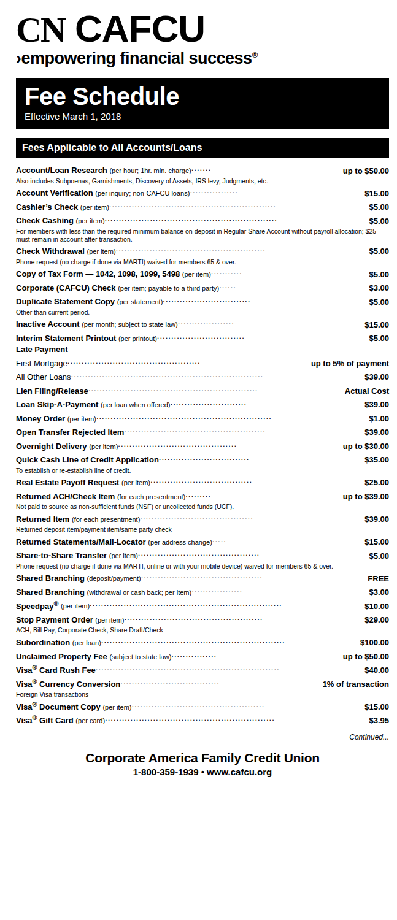CN CAFCU
›empowering financial success®
Fee Schedule
Effective March 1, 2018
Fees Applicable to All Accounts/Loans
| Account/Loan Research (per hour; 1hr. min. charge) ....... | up to $50.00 |
| Also includes Subpoenas, Garnishments, Discovery of Assets, IRS levy, Judgments, etc. |
| Account Verification (per inquiry; non-CAFCU loans) ................. | $15.00 |
| Cashier’s Check (per item) ........................................................... | $5.00 |
| Check Cashing (per item) ............................................................. | $5.00 |
| For members with less than the required minimum balance on deposit in Regular Share Account without payroll allocation; $25 must remain in account after transaction. |
| Check Withdrawal (per item) ..................................................... | $5.00 |
| Phone request (no charge if done via MARTI) waived for members 65 & over. |
| Copy of Tax Form — 1042, 1098, 1099, 5498 (per item) ........... | $5.00 |
| Corporate (CAFCU) Check (per item; payable to a third party) ...... | $3.00 |
| Duplicate Statement Copy (per statement) ............................... | $5.00 |
| Other than current period. |
| Inactive Account (per month; subject to state law) .................... | $15.00 |
| Interim Statement Printout (per printout) ............................... | $5.00 |
| Late Payment | |
| First Mortgage ............................................... | up to 5% of payment |
| All Other Loans .................................................................... | $39.00 |
| Lien Filing/Release ............................................................ | Actual Cost |
| Loan Skip-A-Payment (per loan when offered) ........................... | $39.00 |
| Money Order (per item) .............................................................. | $1.00 |
| Open Transfer Rejected Item .................................................. | $39.00 |
| Overnight Delivery (per item) .......................................... | up to $30.00 |
| Quick Cash Line of Credit Application ................................ | $35.00 |
| To establish or re-establish line of credit. |
| Real Estate Payoff Request (per item) .................................... | $25.00 |
| Returned ACH/Check Item (for each presentment) ......... | up to $39.00 |
| Not paid to source as non-sufficient funds (NSF) or uncollected funds (UCF). |
| Returned Item (for each presentment) ........................................ | $39.00 |
| Returned deposit item/payment item/same party check |
| Returned Statements/Mail-Locator (per address change) ..... | $15.00 |
| Share-to-Share Transfer (per item) ........................................... | $5.00 |
| Phone request (no charge if done via MARTI, online or with your mobile device) waived for members 65 & over. |
| Shared Branching (deposit/payment) ........................................... | FREE |
| Shared Branching (withdrawal or cash back; per item) .................. | $3.00 |
| Speedpay ® (per item) .................................................................... | $10.00 |
| Stop Payment Order (per item) ................................................. | $29.00 |
| ACH, Bill Pay, Corporate Check, Share Draft/Check |
| Subordination (per loan) ................................................................. | $100.00 |
| Unclaimed Property Fee (subject to state law) ................ | up to $50.00 |
| Visa ® Card Rush Fee ................................................................. | $40.00 |
| Visa ® Currency Conversion ................................... | 1% of transaction |
| Foreign Visa transactions |
| Visa ® Document Copy (per item) ............................................... | $15.00 |
| Visa ® Gift Card (per card) ............................................................ | $3.95 |
Continued...
Corporate America Family Credit Union
1-800-359-1939 • www.cafcu.org